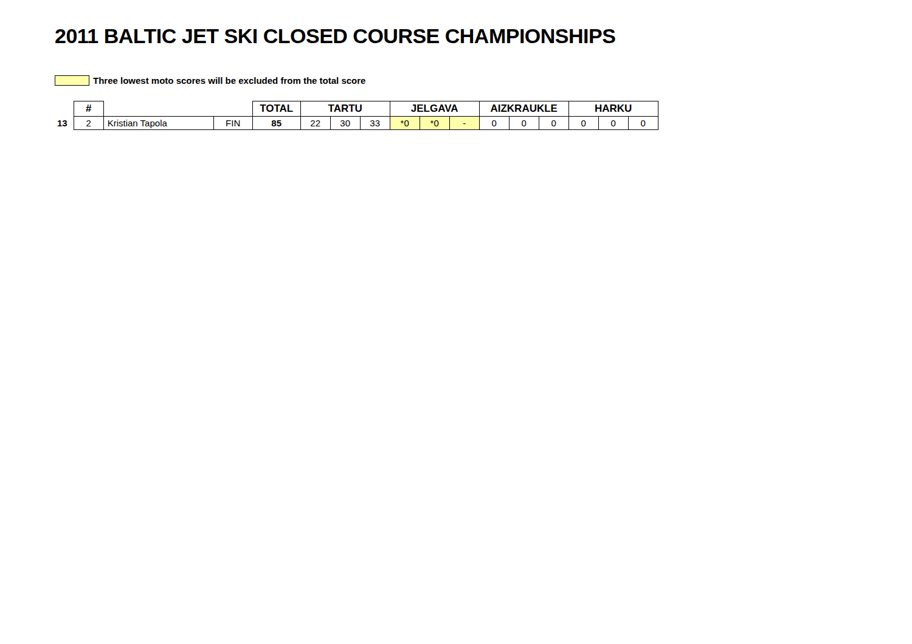2011 BALTIC JET SKI CLOSED COURSE CHAMPIONSHIPS
Three lowest moto scores will be excluded from the total score
| | # | | | TOTAL | TARTU | JELGAVA | AIZKRAUKLE | HARKU |
| --- | --- | --- | --- | --- | --- | --- | --- | --- |
| 13 | 2 | Kristian Tapola | FIN | 85 | 22 | 30 | 33 | *0 | *0 | - | 0 | 0 | 0 | 0 | 0 | 0 |